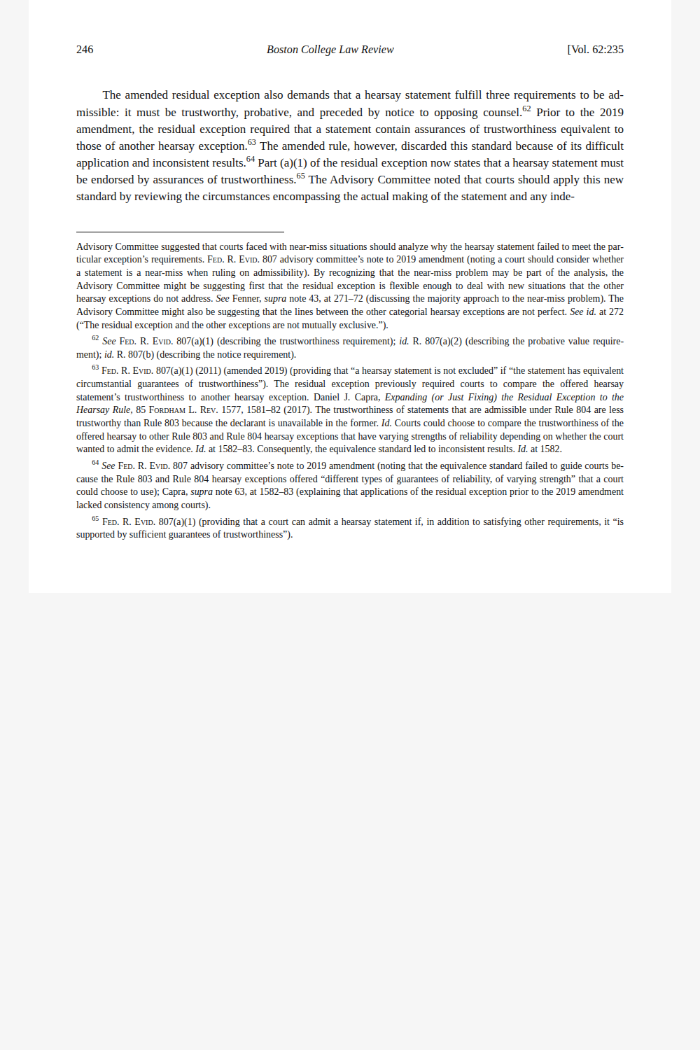246 Boston College Law Review [Vol. 62:235
The amended residual exception also demands that a hearsay statement fulfill three requirements to be admissible: it must be trustworthy, probative, and preceded by notice to opposing counsel.62 Prior to the 2019 amendment, the residual exception required that a statement contain assurances of trustworthiness equivalent to those of another hearsay exception.63 The amended rule, however, discarded this standard because of its difficult application and inconsistent results.64 Part (a)(1) of the residual exception now states that a hearsay statement must be endorsed by assurances of trustworthiness.65 The Advisory Committee noted that courts should apply this new standard by reviewing the circumstances encompassing the actual making of the statement and any inde-
Advisory Committee suggested that courts faced with near-miss situations should analyze why the hearsay statement failed to meet the particular exception’s requirements. Fed. R. Evid. 807 advisory committee’s note to 2019 amendment (noting a court should consider whether a statement is a near-miss when ruling on admissibility). By recognizing that the near-miss problem may be part of the analysis, the Advisory Committee might be suggesting first that the residual exception is flexible enough to deal with new situations that the other hearsay exceptions do not address. See Fenner, supra note 43, at 271–72 (discussing the majority approach to the near-miss problem). The Advisory Committee might also be suggesting that the lines between the other categorial hearsay exceptions are not perfect. See id. at 272 (“The residual exception and the other exceptions are not mutually exclusive.”).
62 See Fed. R. Evid. 807(a)(1) (describing the trustworthiness requirement); id. R. 807(a)(2) (describing the probative value requirement); id. R. 807(b) (describing the notice requirement).
63 Fed. R. Evid. 807(a)(1) (2011) (amended 2019) (providing that “a hearsay statement is not excluded” if “the statement has equivalent circumstantial guarantees of trustworthiness”). The residual exception previously required courts to compare the offered hearsay statement’s trustworthiness to another hearsay exception. Daniel J. Capra, Expanding (or Just Fixing) the Residual Exception to the Hearsay Rule, 85 Fordham L. Rev. 1577, 1581–82 (2017). The trustworthiness of statements that are admissible under Rule 804 are less trustworthy than Rule 803 because the declarant is unavailable in the former. Id. Courts could choose to compare the trustworthiness of the offered hearsay to other Rule 803 and Rule 804 hearsay exceptions that have varying strengths of reliability depending on whether the court wanted to admit the evidence. Id. at 1582–83. Consequently, the equivalence standard led to inconsistent results. Id. at 1582.
64 See Fed. R. Evid. 807 advisory committee’s note to 2019 amendment (noting that the equivalence standard failed to guide courts because the Rule 803 and Rule 804 hearsay exceptions offered “different types of guarantees of reliability, of varying strength” that a court could choose to use); Capra, supra note 63, at 1582–83 (explaining that applications of the residual exception prior to the 2019 amendment lacked consistency among courts).
65 Fed. R. Evid. 807(a)(1) (providing that a court can admit a hearsay statement if, in addition to satisfying other requirements, it “is supported by sufficient guarantees of trustworthiness”).